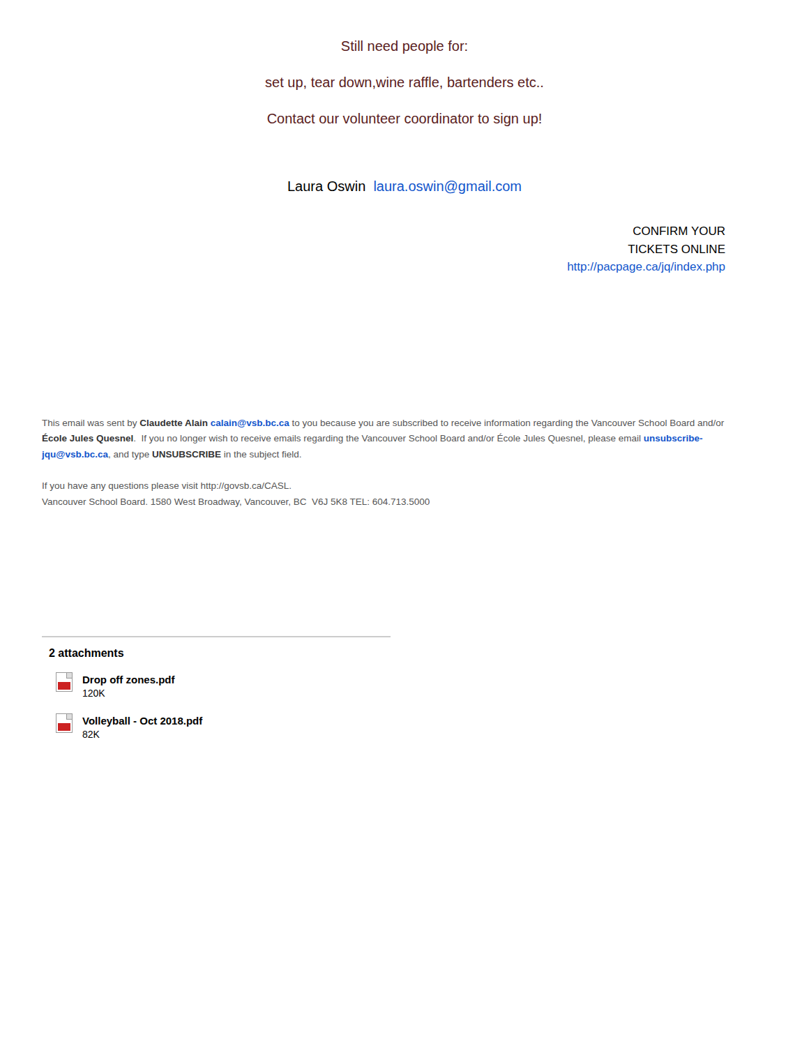Still need people for:
set up, tear down,wine raffle, bartenders etc..
Contact our volunteer coordinator to sign up!
Laura Oswin laura.oswin@gmail.com
CONFIRM YOUR
TICKETS ONLINE
http://pacpage.ca/jq/index.php
This email was sent by Claudette Alain calain@vsb.bc.ca to you because you are subscribed to receive information regarding the Vancouver School Board and/or École Jules Quesnel. If you no longer wish to receive emails regarding the Vancouver School Board and/or École Jules Quesnel, please email unsubscribe-jqu@vsb.bc.ca, and type UNSUBSCRIBE in the subject field.
If you have any questions please visit http://govsb.ca/CASL.
Vancouver School Board. 1580 West Broadway, Vancouver, BC V6J 5K8 TEL: 604.713.5000
2 attachments
Drop off zones.pdf
120K
Volleyball - Oct 2018.pdf
82K